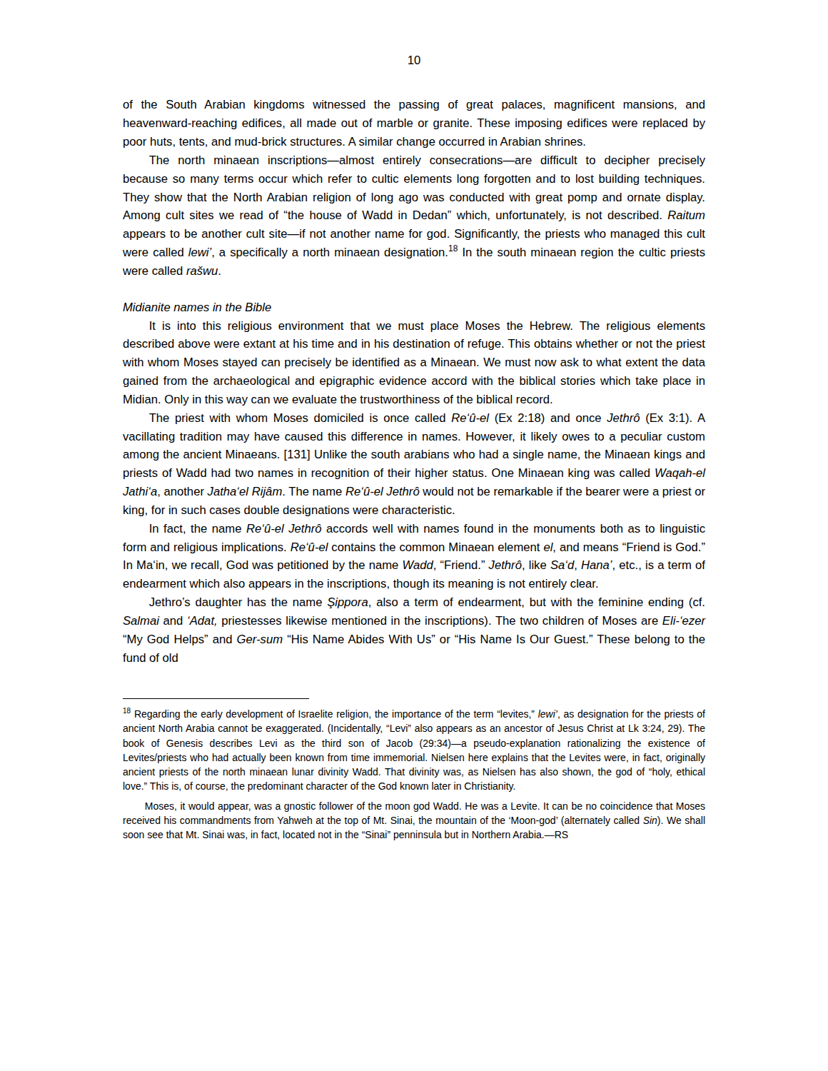10
of the South Arabian kingdoms witnessed the passing of great palaces, magnificent mansions, and heavenward-reaching edifices, all made out of marble or granite. These imposing edifices were replaced by poor huts, tents, and mud-brick structures. A similar change occurred in Arabian shrines.
The north minaean inscriptions—almost entirely consecrations—are difficult to decipher precisely because so many terms occur which refer to cultic elements long forgotten and to lost building techniques. They show that the North Arabian religion of long ago was conducted with great pomp and ornate display. Among cult sites we read of “the house of Wadd in Dedan” which, unfortunately, is not described. Raitum appears to be another cult site—if not another name for god. Significantly, the priests who managed this cult were called lewi’, a specifically a north minaean designation.18 In the south minaean region the cultic priests were called rašwu.
Midianite names in the Bible
It is into this religious environment that we must place Moses the Hebrew. The religious elements described above were extant at his time and in his destination of refuge. This obtains whether or not the priest with whom Moses stayed can precisely be identified as a Minaean. We must now ask to what extent the data gained from the archaeological and epigraphic evidence accord with the biblical stories which take place in Midian. Only in this way can we evaluate the trustworthiness of the biblical record.
The priest with whom Moses domiciled is once called Re‘û-el (Ex 2:18) and once Jethrô (Ex 3:1). A vacillating tradition may have caused this difference in names. However, it likely owes to a peculiar custom among the ancient Minaeans. [131] Unlike the south arabians who had a single name, the Minaean kings and priests of Wadd had two names in recognition of their higher status. One Minaean king was called Waqah-el Jathi‘a, another Jatha‘el Rijâm. The name Re‘û-el Jethrô would not be remarkable if the bearer were a priest or king, for in such cases double designations were characteristic.
In fact, the name Re‘û-el Jethrô accords well with names found in the monuments both as to linguistic form and religious implications. Re‘û-el contains the common Minaean element el, and means “Friend is God.” In Ma‘in, we recall, God was petitioned by the name Wadd, “Friend.” Jethrô, like Sa‘d, Hana’, etc., is a term of endearment which also appears in the inscriptions, though its meaning is not entirely clear.
Jethro’s daughter has the name Şippora, also a term of endearment, but with the feminine ending (cf. Salmai and ‘Adat, priestesses likewise mentioned in the inscriptions). The two children of Moses are Eli-‘ezer “My God Helps” and Ger-sum “His Name Abides With Us” or “His Name Is Our Guest.” These belong to the fund of old
18 Regarding the early development of Israelite religion, the importance of the term “levites,” lewi’, as designation for the priests of ancient North Arabia cannot be exaggerated. (Incidentally, “Levi” also appears as an ancestor of Jesus Christ at Lk 3:24, 29). The book of Genesis describes Levi as the third son of Jacob (29:34)—a pseudo-explanation rationalizing the existence of Levites/priests who had actually been known from time immemorial. Nielsen here explains that the Levites were, in fact, originally ancient priests of the north minaean lunar divinity Wadd. That divinity was, as Nielsen has also shown, the god of “holy, ethical love.” This is, of course, the predominant character of the God known later in Christianity.
Moses, it would appear, was a gnostic follower of the moon god Wadd. He was a Levite. It can be no coincidence that Moses received his commandments from Yahweh at the top of Mt. Sinai, the mountain of the ‘Moon-god’ (alternately called Sin). We shall soon see that Mt. Sinai was, in fact, located not in the “Sinai” penninsula but in Northern Arabia.—RS